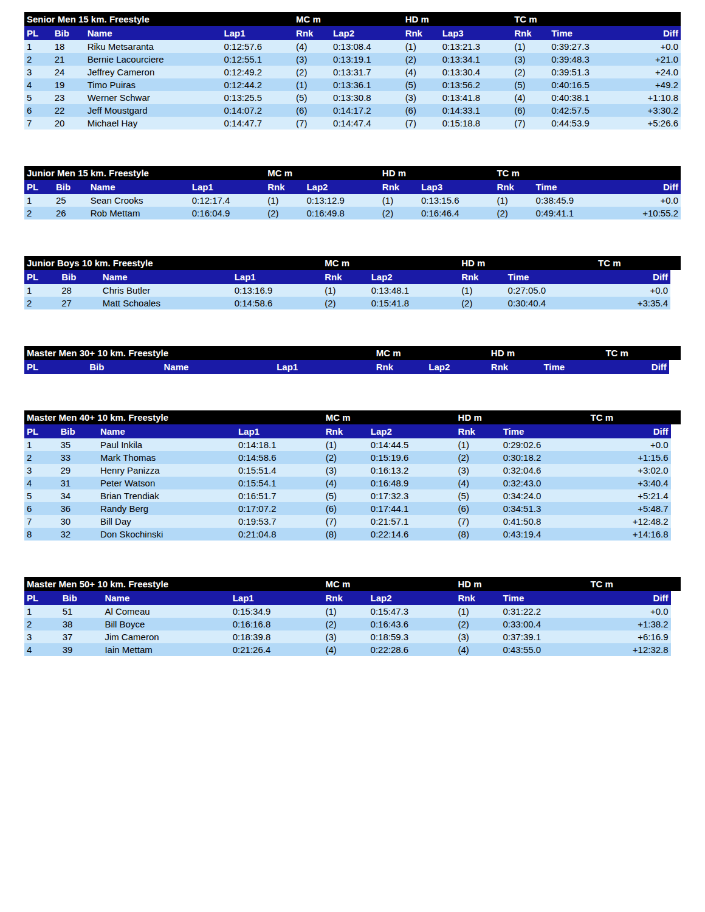| Senior Men 15 km. Freestyle | MC m | HD m | TC m | |
| PL | Bib | Name | Lap1 | Rnk | Lap2 | Rnk | Lap3 | Rnk | Time | Diff |
| 1 | 18 | Riku Metsaranta | 0:12:57.6 | (4) | 0:13:08.4 | (1) | 0:13:21.3 | (1) | 0:39:27.3 | +0.0 |
| 2 | 21 | Bernie Lacourciere | 0:12:55.1 | (3) | 0:13:19.1 | (2) | 0:13:34.1 | (3) | 0:39:48.3 | +21.0 |
| 3 | 24 | Jeffrey Cameron | 0:12:49.2 | (2) | 0:13:31.7 | (4) | 0:13:30.4 | (2) | 0:39:51.3 | +24.0 |
| 4 | 19 | Timo Puiras | 0:12:44.2 | (1) | 0:13:36.1 | (5) | 0:13:56.2 | (5) | 0:40:16.5 | +49.2 |
| 5 | 23 | Werner Schwar | 0:13:25.5 | (5) | 0:13:30.8 | (3) | 0:13:41.8 | (4) | 0:40:38.1 | +1:10.8 |
| 6 | 22 | Jeff Moustgard | 0:14:07.2 | (6) | 0:14:17.2 | (6) | 0:14:33.1 | (6) | 0:42:57.5 | +3:30.2 |
| 7 | 20 | Michael Hay | 0:14:47.7 | (7) | 0:14:47.4 | (7) | 0:15:18.8 | (7) | 0:44:53.9 | +5:26.6 |
| Junior Men 15 km. Freestyle | MC m | HD m | TC m | |
| PL | Bib | Name | Lap1 | Rnk | Lap2 | Rnk | Lap3 | Rnk | Time | Diff |
| 1 | 25 | Sean Crooks | 0:12:17.4 | (1) | 0:13:12.9 | (1) | 0:13:15.6 | (1) | 0:38:45.9 | +0.0 |
| 2 | 26 | Rob Mettam | 0:16:04.9 | (2) | 0:16:49.8 | (2) | 0:16:46.4 | (2) | 0:49:41.1 | +10:55.2 |
| Junior Boys 10 km. Freestyle | MC m | HD m | TC m | |
| PL | Bib | Name | Lap1 | Rnk | Lap2 | Rnk | Time | Diff |
| 1 | 28 | Chris Butler | 0:13:16.9 | (1) | 0:13:48.1 | (1) | 0:27:05.0 | +0.0 |
| 2 | 27 | Matt Schoales | 0:14:58.6 | (2) | 0:15:41.8 | (2) | 0:30:40.4 | +3:35.4 |
| Master Men 30+ 10 km. Freestyle | MC m | HD m | TC m | |
| PL | Bib | Name | Lap1 | Rnk | Lap2 | Rnk | Time | Diff |
| Master Men 40+ 10 km. Freestyle | MC m | HD m | TC m | |
| PL | Bib | Name | Lap1 | Rnk | Lap2 | Rnk | Time | Diff |
| 1 | 35 | Paul Inkila | 0:14:18.1 | (1) | 0:14:44.5 | (1) | 0:29:02.6 | +0.0 |
| 2 | 33 | Mark Thomas | 0:14:58.6 | (2) | 0:15:19.6 | (2) | 0:30:18.2 | +1:15.6 |
| 3 | 29 | Henry Panizza | 0:15:51.4 | (3) | 0:16:13.2 | (3) | 0:32:04.6 | +3:02.0 |
| 4 | 31 | Peter Watson | 0:15:54.1 | (4) | 0:16:48.9 | (4) | 0:32:43.0 | +3:40.4 |
| 5 | 34 | Brian Trendiak | 0:16:51.7 | (5) | 0:17:32.3 | (5) | 0:34:24.0 | +5:21.4 |
| 6 | 36 | Randy Berg | 0:17:07.2 | (6) | 0:17:44.1 | (6) | 0:34:51.3 | +5:48.7 |
| 7 | 30 | Bill Day | 0:19:53.7 | (7) | 0:21:57.1 | (7) | 0:41:50.8 | +12:48.2 |
| 8 | 32 | Don Skochinski | 0:21:04.8 | (8) | 0:22:14.6 | (8) | 0:43:19.4 | +14:16.8 |
| Master Men 50+ 10 km. Freestyle | MC m | HD m | TC m | |
| PL | Bib | Name | Lap1 | Rnk | Lap2 | Rnk | Time | Diff |
| 1 | 51 | Al Comeau | 0:15:34.9 | (1) | 0:15:47.3 | (1) | 0:31:22.2 | +0.0 |
| 2 | 38 | Bill Boyce | 0:16:16.8 | (2) | 0:16:43.6 | (2) | 0:33:00.4 | +1:38.2 |
| 3 | 37 | Jim Cameron | 0:18:39.8 | (3) | 0:18:59.3 | (3) | 0:37:39.1 | +6:16.9 |
| 4 | 39 | Iain Mettam | 0:21:26.4 | (4) | 0:22:28.6 | (4) | 0:43:55.0 | +12:32.8 |